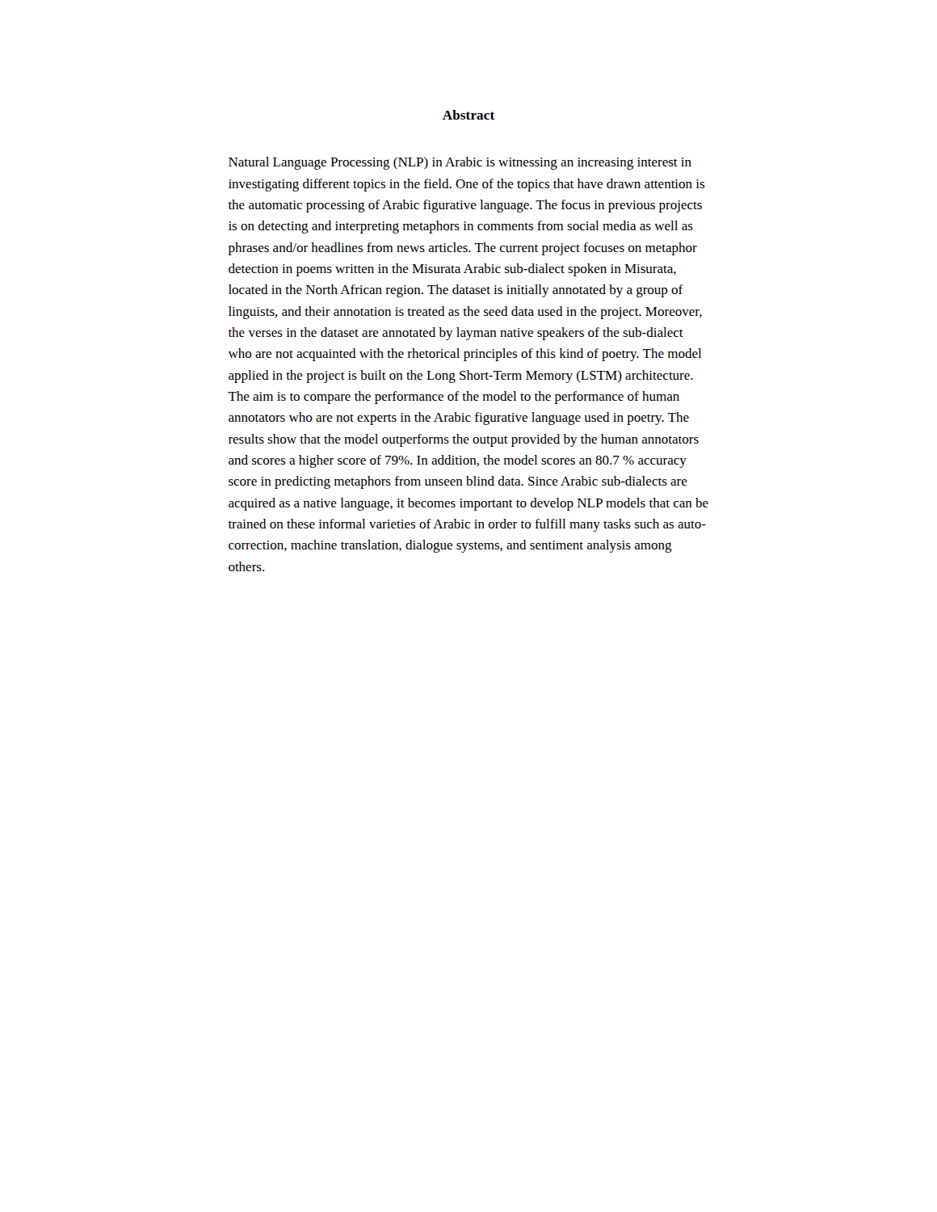Abstract
Natural Language Processing (NLP) in Arabic is witnessing an increasing interest in investigating different topics in the field. One of the topics that have drawn attention is the automatic processing of Arabic figurative language. The focus in previous projects is on detecting and interpreting metaphors in comments from social media as well as phrases and/or headlines from news articles. The current project focuses on metaphor detection in poems written in the Misurata Arabic sub-dialect spoken in Misurata, located in the North African region. The dataset is initially annotated by a group of linguists, and their annotation is treated as the seed data used in the project. Moreover, the verses in the dataset are annotated by layman native speakers of the sub-dialect who are not acquainted with the rhetorical principles of this kind of poetry. The model applied in the project is built on the Long Short-Term Memory (LSTM) architecture. The aim is to compare the performance of the model to the performance of human annotators who are not experts in the Arabic figurative language used in poetry. The results show that the model outperforms the output provided by the human annotators and scores a higher score of 79%. In addition, the model scores an 80.7 % accuracy score in predicting metaphors from unseen blind data. Since Arabic sub-dialects are acquired as a native language, it becomes important to develop NLP models that can be trained on these informal varieties of Arabic in order to fulfill many tasks such as auto-correction, machine translation, dialogue systems, and sentiment analysis among others.